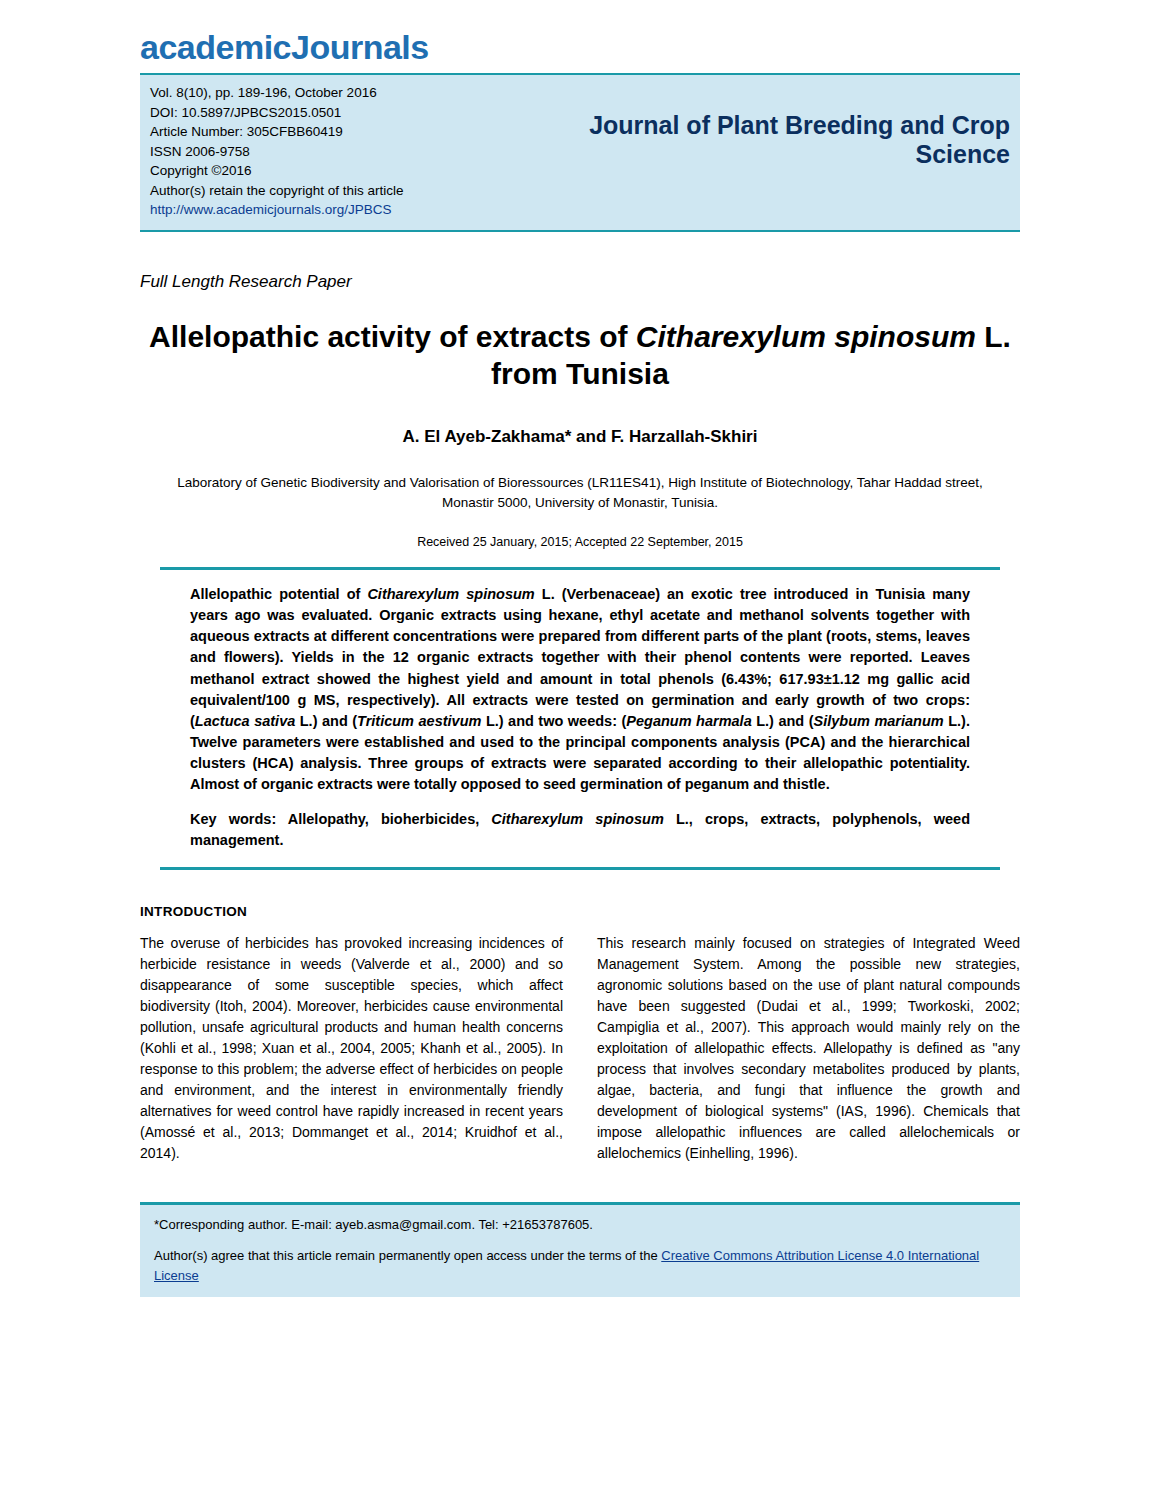academic Journals
Vol. 8(10), pp. 189-196, October 2016
DOI: 10.5897/JPBCS2015.0501
Article Number: 305CFBB60419
ISSN 2006-9758
Copyright ©2016
Author(s) retain the copyright of this article
http://www.academicjournals.org/JPBCS
Journal of Plant Breeding and Crop
Science
Full Length Research Paper
Allelopathic activity of extracts of Citharexylum spinosum L. from Tunisia
A. El Ayeb-Zakhama* and F. Harzallah-Skhiri
Laboratory of Genetic Biodiversity and Valorisation of Bioressources (LR11ES41), High Institute of Biotechnology, Tahar Haddad street, Monastir 5000, University of Monastir, Tunisia.
Received 25 January, 2015; Accepted 22 September, 2015
Allelopathic potential of Citharexylum spinosum L. (Verbenaceae) an exotic tree introduced in Tunisia many years ago was evaluated. Organic extracts using hexane, ethyl acetate and methanol solvents together with aqueous extracts at different concentrations were prepared from different parts of the plant (roots, stems, leaves and flowers). Yields in the 12 organic extracts together with their phenol contents were reported. Leaves methanol extract showed the highest yield and amount in total phenols (6.43%; 617.93±1.12 mg gallic acid equivalent/100 g MS, respectively). All extracts were tested on germination and early growth of two crops: (Lactuca sativa L.) and (Triticum aestivum L.) and two weeds: (Peganum harmala L.) and (Silybum marianum L.). Twelve parameters were established and used to the principal components analysis (PCA) and the hierarchical clusters (HCA) analysis. Three groups of extracts were separated according to their allelopathic potentiality. Almost of organic extracts were totally opposed to seed germination of peganum and thistle.
Key words: Allelopathy, bioherbicides, Citharexylum spinosum L., crops, extracts, polyphenols, weed management.
INTRODUCTION
The overuse of herbicides has provoked increasing incidences of herbicide resistance in weeds (Valverde et al., 2000) and so disappearance of some susceptible species, which affect biodiversity (Itoh, 2004). Moreover, herbicides cause environmental pollution, unsafe agricultural products and human health concerns (Kohli et al., 1998; Xuan et al., 2004, 2005; Khanh et al., 2005). In response to this problem; the adverse effect of herbicides on people and environment, and the interest in environmentally friendly alternatives for weed control have rapidly increased in recent years (Amossé et al., 2013; Dommanget et al., 2014; Kruidhof et al., 2014).
This research mainly focused on strategies of Integrated Weed Management System. Among the possible new strategies, agronomic solutions based on the use of plant natural compounds have been suggested (Dudai et al., 1999; Tworkoski, 2002; Campiglia et al., 2007). This approach would mainly rely on the exploitation of allelopathic effects. Allelopathy is defined as "any process that involves secondary metabolites produced by plants, algae, bacteria, and fungi that influence the growth and development of biological systems" (IAS, 1996). Chemicals that impose allelopathic influences are called allelochemicals or allelochemics (Einhelling, 1996).
*Corresponding author. E-mail: ayeb.asma@gmail.com. Tel: +21653787605.
Author(s) agree that this article remain permanently open access under the terms of the Creative Commons Attribution License 4.0 International License